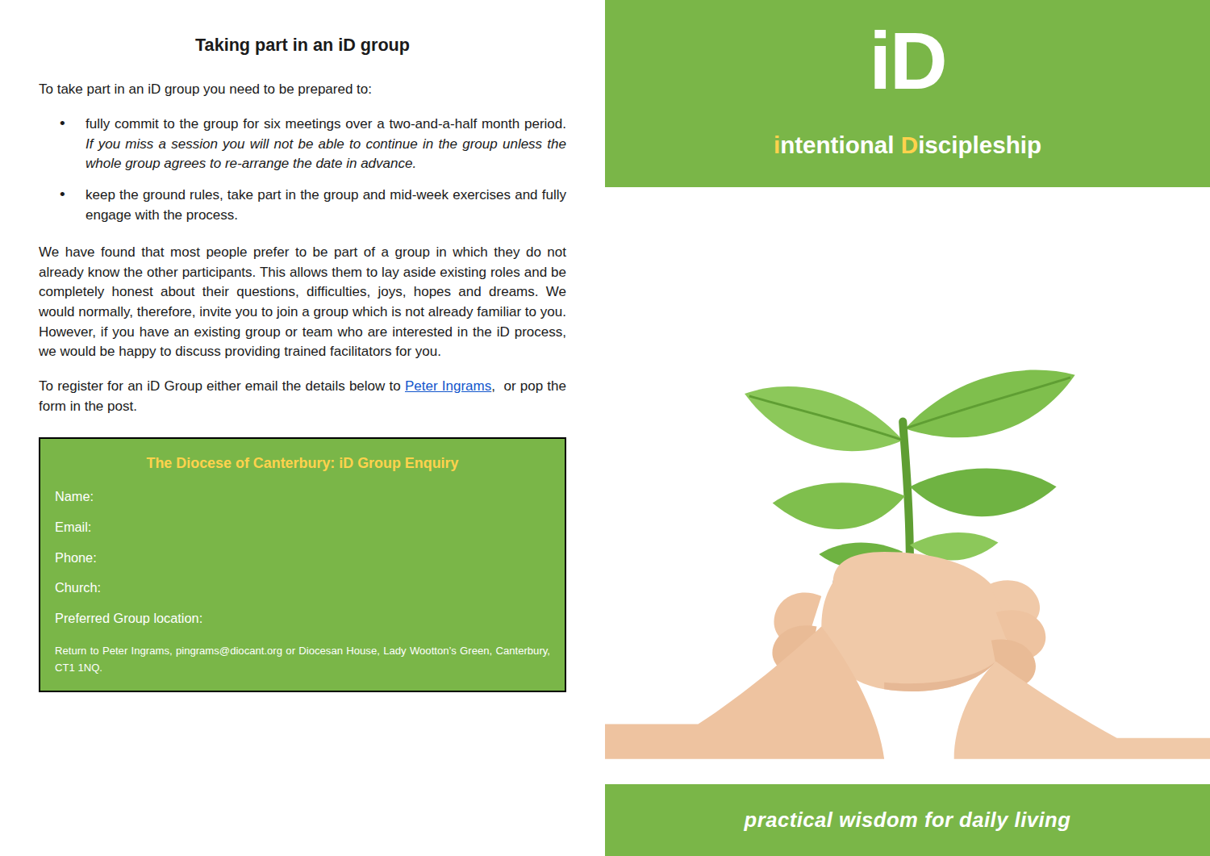Taking part in an iD group
To take part in an iD group you need to be prepared to:
fully commit to the group for six meetings over a two-and-a-half month period. If you miss a session you will not be able to continue in the group unless the whole group agrees to re-arrange the date in advance.
keep the ground rules, take part in the group and mid-week exercises and fully engage with the process.
We have found that most people prefer to be part of a group in which they do not already know the other participants. This allows them to lay aside existing roles and be completely honest about their questions, difficulties, joys, hopes and dreams. We would normally, therefore, invite you to join a group which is not already familiar to you. However, if you have an existing group or team who are interested in the iD process, we would be happy to discuss providing trained facilitators for you.
To register for an iD Group either email the details below to Peter Ingrams, or pop the form in the post.
The Diocese of Canterbury: iD Group Enquiry
Name:
Email:
Phone:
Church:
Preferred Group location:
Return to Peter Ingrams, pingrams@diocant.org or Diocesan House, Lady Wootton’s Green, Canterbury, CT1 1NQ.
iD
intentional Discipleship
practical wisdom for daily living